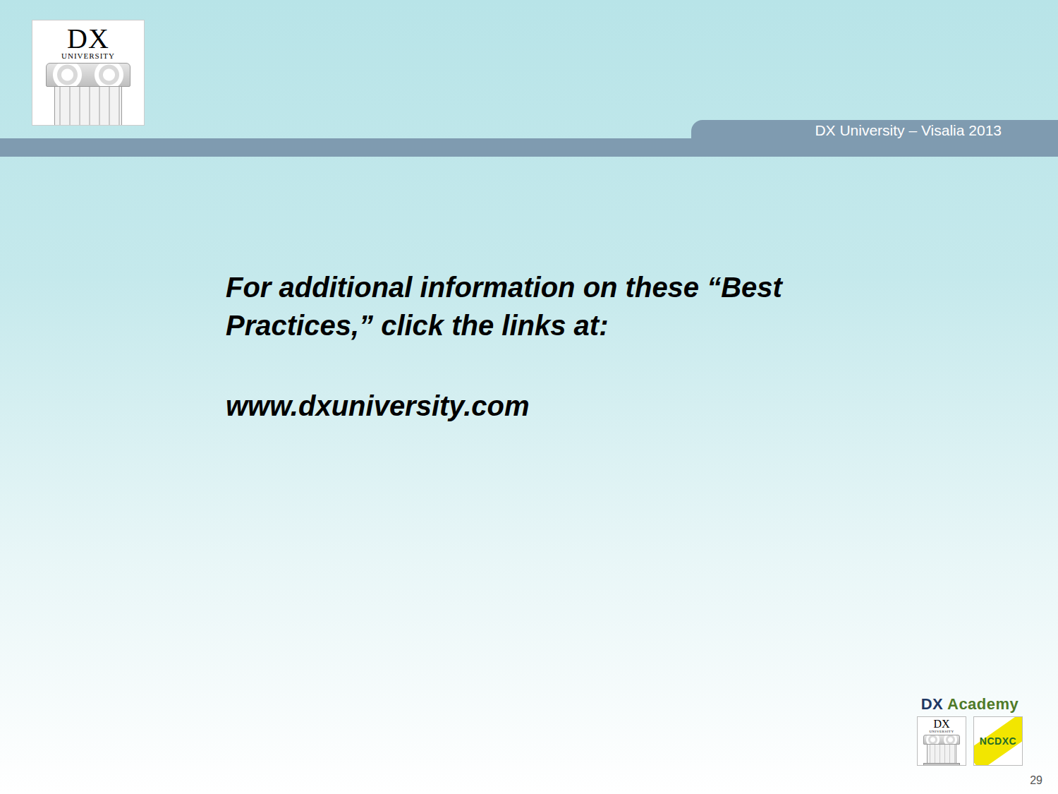DX
UNIVERSITY
DX University – Visalia 2013
For additional information on these “Best Practices,” click the links at:
www.dxuniversity.com
DX Academy
DX
UNIVERSITY
NCDXC
29